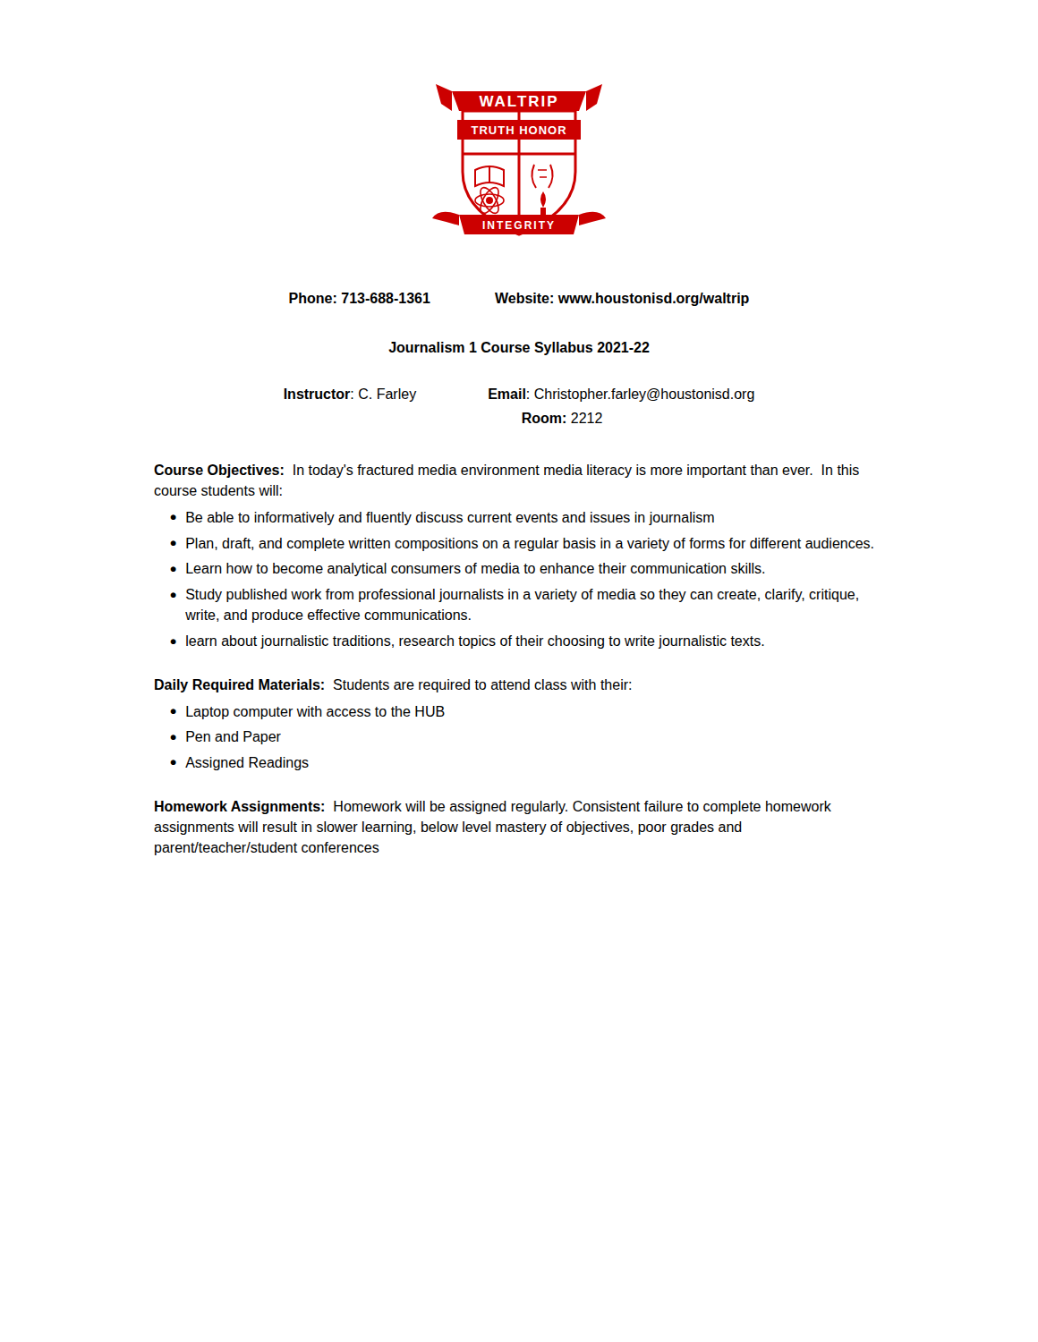WALTRIP TRUTH HONOR INTEGRITY H S
Phone: 713-688-1361 Website: www.houstonisd.org/waltrip
Journalism 1 Course Syllabus 2021-22
Instructor: C. Farley Email: Christopher.farley@houstonisd.org
Room: 2212
Course Objectives: In today's fractured media environment media literacy is more important than ever. In this course students will:
Be able to informatively and fluently discuss current events and issues in journalism
Plan, draft, and complete written compositions on a regular basis in a variety of forms for different audiences.
Learn how to become analytical consumers of media to enhance their communication skills.
Study published work from professional journalists in a variety of media so they can create, clarify, critique, write, and produce effective communications.
learn about journalistic traditions, research topics of their choosing to write journalistic texts.
Daily Required Materials: Students are required to attend class with their:
Laptop computer with access to the HUB
Pen and Paper
Assigned Readings
Homework Assignments: Homework will be assigned regularly. Consistent failure to complete homework assignments will result in slower learning, below level mastery of objectives, poor grades and parent/teacher/student conferences